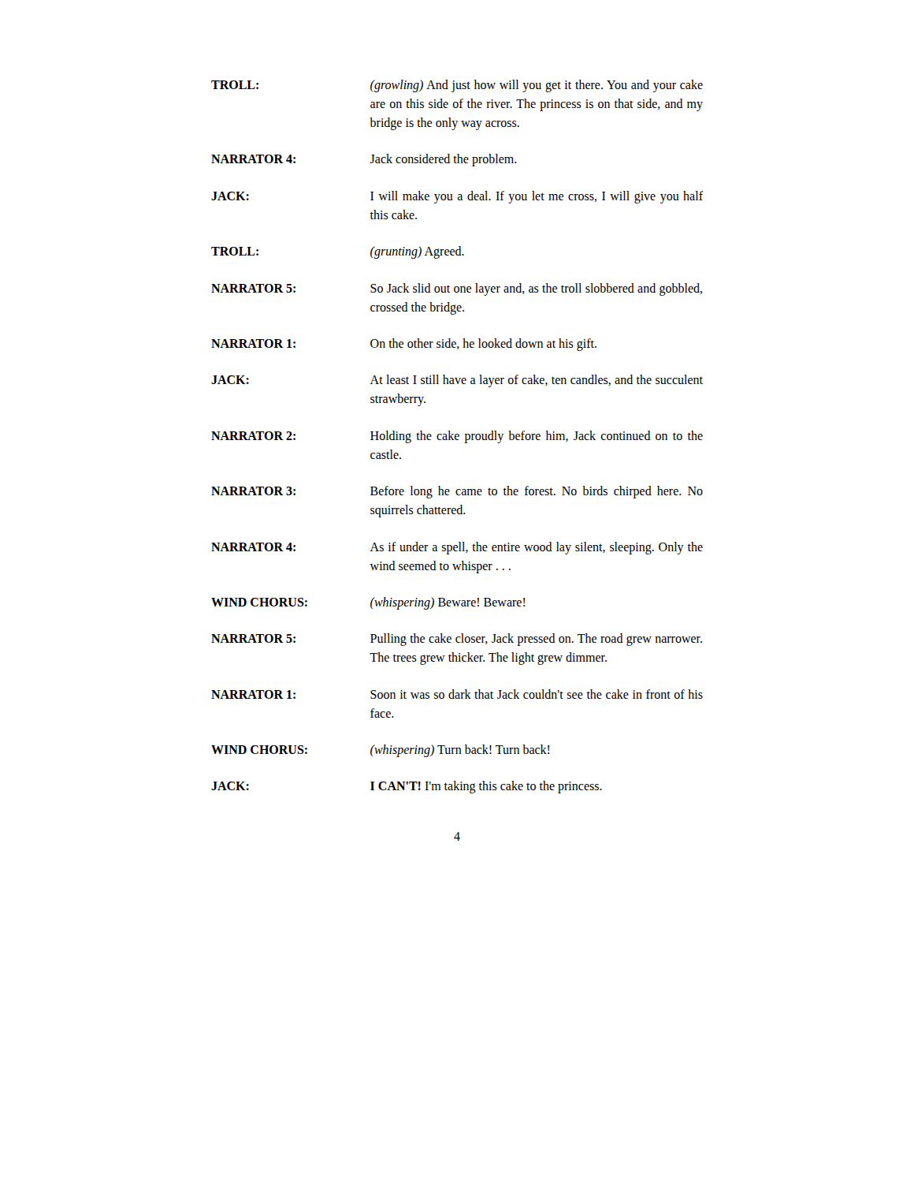TROLL:
(growling) And just how will you get it there. You and your cake are on this side of the river. The princess is on that side, and my bridge is the only way across.
NARRATOR 4:
Jack considered the problem.
JACK:
I will make you a deal. If you let me cross, I will give you half this cake.
TROLL:
(grunting) Agreed.
NARRATOR 5:
So Jack slid out one layer and, as the troll slobbered and gobbled, crossed the bridge.
NARRATOR 1:
On the other side, he looked down at his gift.
JACK:
At least I still have a layer of cake, ten candles, and the succulent strawberry.
NARRATOR 2:
Holding the cake proudly before him, Jack continued on to the castle.
NARRATOR 3:
Before long he came to the forest. No birds chirped here. No squirrels chattered.
NARRATOR 4:
As if under a spell, the entire wood lay silent, sleeping. Only the wind seemed to whisper . . .
WIND CHORUS:
(whispering) Beware! Beware!
NARRATOR 5:
Pulling the cake closer, Jack pressed on. The road grew narrower. The trees grew thicker. The light grew dimmer.
NARRATOR 1:
Soon it was so dark that Jack couldn't see the cake in front of his face.
WIND CHORUS:
(whispering) Turn back! Turn back!
JACK:
I CAN'T! I'm taking this cake to the princess.
4